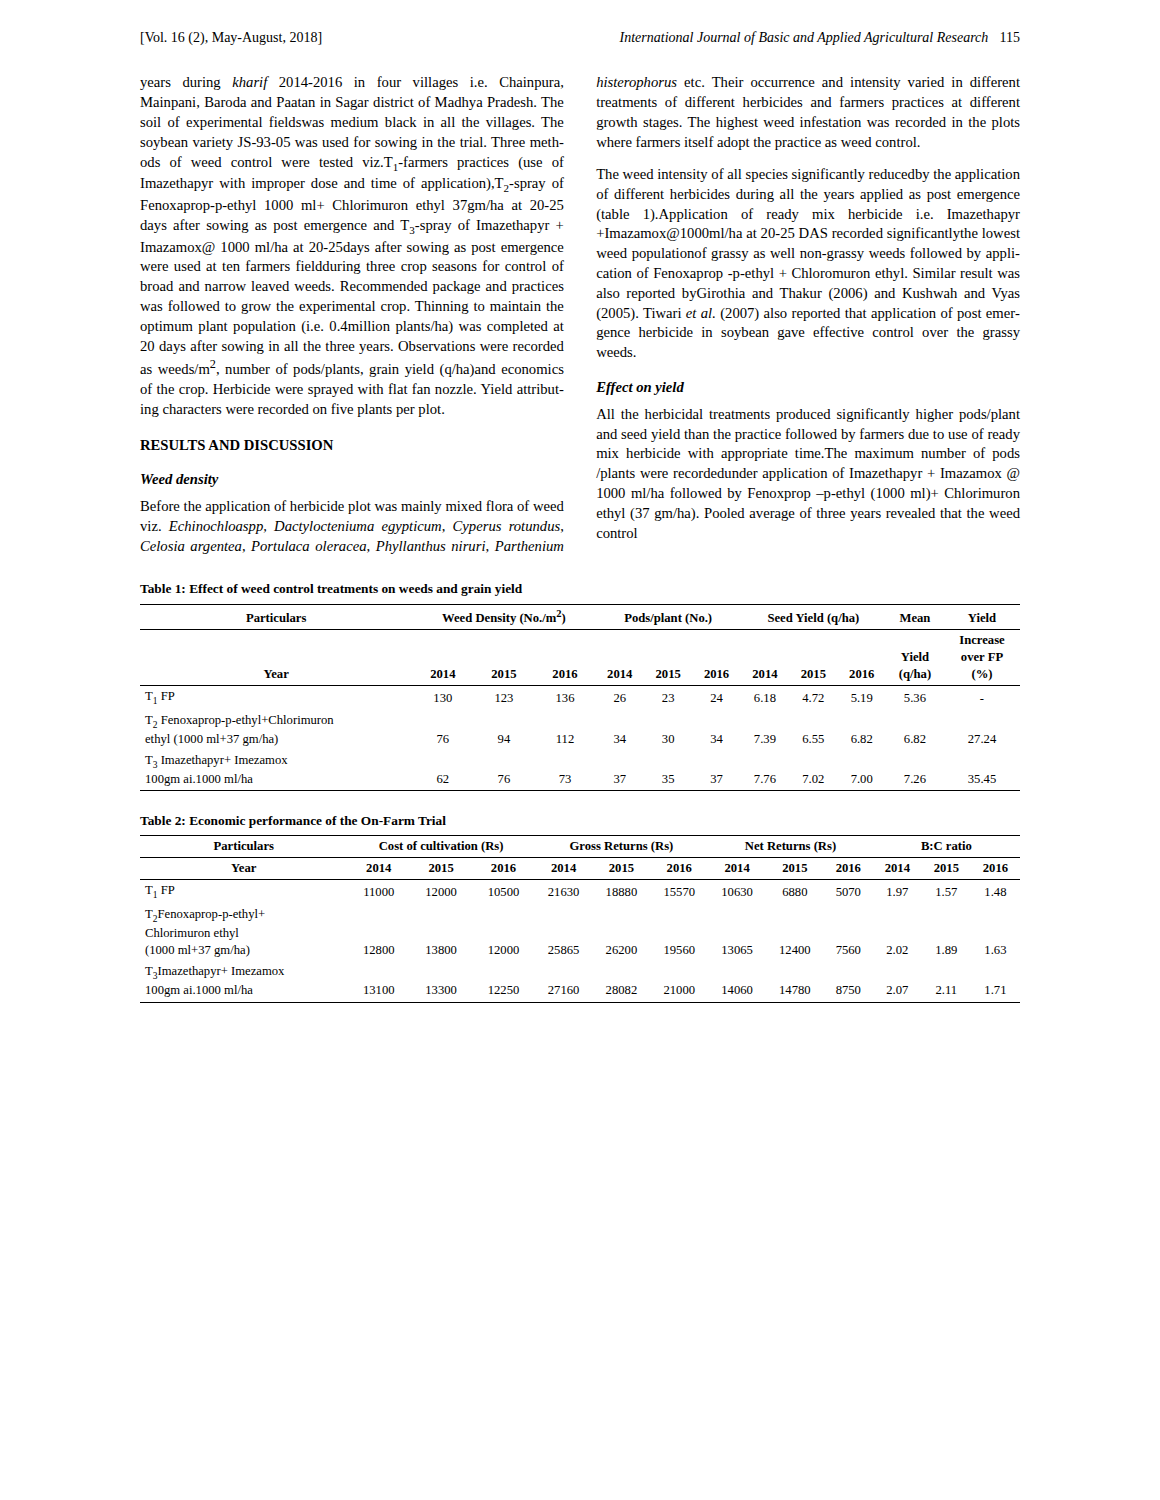[Vol. 16 (2), May-August, 2018] International Journal of Basic and Applied Agricultural Research 115
years during kharif 2014-2016 in four villages i.e. Chainpura, Mainpani, Baroda and Paatan in Sagar district of Madhya Pradesh. The soil of experimental fieldswas medium black in all the villages. The soybean variety JS-93-05 was used for sowing in the trial. Three methods of weed control were tested viz.T1-farmers practices (use of Imazethapyr with improper dose and time of application),T2-spray of Fenoxaprop-p-ethyl 1000 ml+ Chlorimuron ethyl 37gm/ha at 20-25 days after sowing as post emergence and T3-spray of Imazethapyr + Imazamox@ 1000 ml/ha at 20-25days after sowing as post emergence were used at ten farmers fieldduring three crop seasons for control of broad and narrow leaved weeds. Recommended package and practices was followed to grow the experimental crop. Thinning to maintain the optimum plant population (i.e. 0.4million plants/ha) was completed at 20 days after sowing in all the three years. Observations were recorded as weeds/m2, number of pods/plants, grain yield (q/ha)and economics of the crop. Herbicide were sprayed with flat fan nozzle. Yield attributing characters were recorded on five plants per plot.
Results and Discussion
Weed density
Before the application of herbicide plot was mainly mixed flora of weed viz. Echinochloaspp, Dactylocteniuma egypticum, Cyperus rotundus, Celosia argentea, Portulaca oleracea, Phyllanthus niruri, Parthenium histerophorus etc. Their occurrence and intensity varied in different treatments of different herbicides and farmers practices at different growth stages. The highest weed infestation was recorded in the plots where farmers itself adopt the practice as weed control.
The weed intensity of all species significantly reducedby the application of different herbicides during all the years applied as post emergence (table 1).Application of ready mix herbicide i.e. Imazethapyr +Imazamox@1000ml/ha at 20-25 DAS recorded significantlythe lowest weed populationof grassy as well non-grassy weeds followed by application of Fenoxaprop -p-ethyl + Chloromuron ethyl. Similar result was also reported byGirothia and Thakur (2006) and Kushwah and Vyas (2005). Tiwari et al. (2007) also reported that application of post emergence herbicide in soybean gave effective control over the grassy weeds.
Effect on yield
All the herbicidal treatments produced significantly higher pods/plant and seed yield than the practice followed by farmers due to use of ready mix herbicide with appropriate time.The maximum number of pods /plants were recordedunder application of Imazethapyr + Imazamox @ 1000 ml/ha followed by Fenoxprop –p-ethyl (1000 ml)+ Chlorimuron ethyl (37 gm/ha). Pooled average of three years revealed that the weed control
Table 1: Effect of weed control treatments on weeds and grain yield
| Particulars | Weed Density (No./m 2 ) | Pods/plant (No.) | Seed Yield (q/ha) | Mean | Yield |
| --- | --- | --- | --- | --- | --- |
| Year | 2014 | 2015 | 2016 | 2014 | 2015 | 2016 | 2014 | 2015 | 2016 | Yield (q/ha) | Increase over FP (%) |
| T 1 FP | 130 | 123 | 136 | 26 | 23 | 24 | 6.18 | 4.72 | 5.19 | 5.36 | - |
| T 2 Fenoxaprop-p-ethyl+Chlorimuron ethyl (1000 ml+37 gm/ha) | 76 | 94 | 112 | 34 | 30 | 34 | 7.39 | 6.55 | 6.82 | 6.82 | 27.24 |
| T 3 Imazethapyr+ Imezamox 100gm ai.1000 ml/ha | 62 | 76 | 73 | 37 | 35 | 37 | 7.76 | 7.02 | 7.00 | 7.26 | 35.45 |
Table 2: Economic performance of the On-Farm Trial
| Particulars | Cost of cultivation (Rs) | Gross Returns (Rs) | Net Returns (Rs) | B:C ratio |
| --- | --- | --- | --- | --- |
| Year | 2014 | 2015 | 2016 | 2014 | 2015 | 2016 | 2014 | 2015 | 2016 | 2014 | 2015 | 2016 |
| T 1 FP | 11000 | 12000 | 10500 | 21630 | 18880 | 15570 | 10630 | 6880 | 5070 | 1.97 | 1.57 | 1.48 |
| T 2 Fenoxaprop-p-ethyl+ Chlorimuron ethyl (1000 ml+37 gm/ha) | 12800 | 13800 | 12000 | 25865 | 26200 | 19560 | 13065 | 12400 | 7560 | 2.02 | 1.89 | 1.63 |
| T 3 Imazethapyr+ Imezamox 100gm ai.1000 ml/ha | 13100 | 13300 | 12250 | 27160 | 28082 | 21000 | 14060 | 14780 | 8750 | 2.07 | 2.11 | 1.71 |